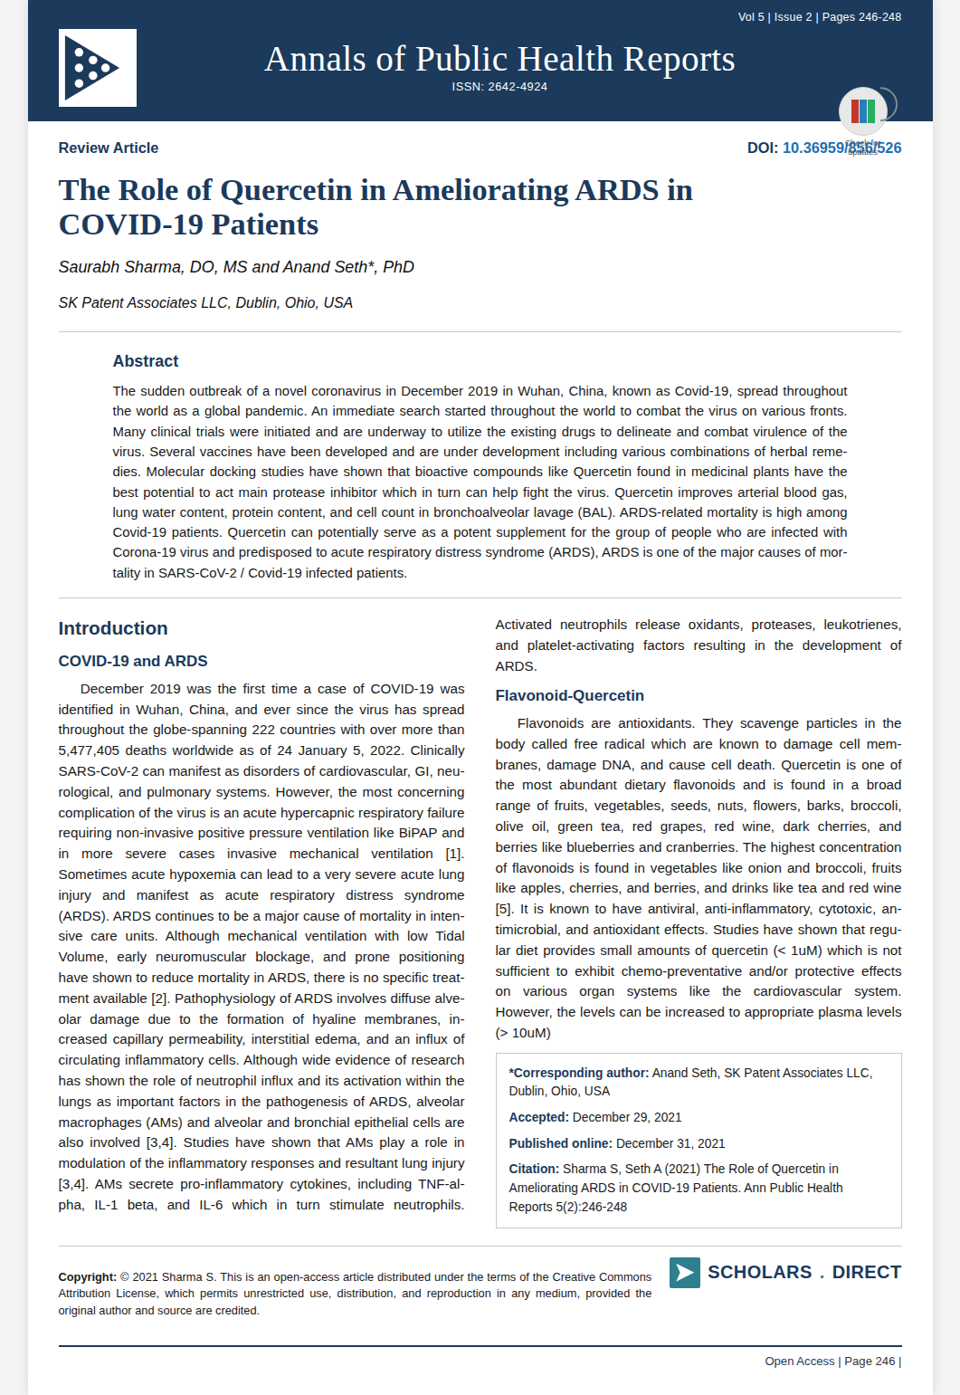Vol 5 | Issue 2 | Pages 246-248
Annals of Public Health Reports
ISSN: 2642-4924
Review Article DOI: 10.36959/856/526
The Role of Quercetin in Ameliorating ARDS in COVID-19 Patients
Saurabh Sharma, DO, MS and Anand Seth*, PhD
SK Patent Associates LLC, Dublin, Ohio, USA
Check for
updates
Abstract
The sudden outbreak of a novel coronavirus in December 2019 in Wuhan, China, known as Covid-19, spread throughout the world as a global pandemic. An immediate search started throughout the world to combat the virus on various fronts. Many clinical trials were initiated and are underway to utilize the existing drugs to delineate and combat virulence of the virus. Several vaccines have been developed and are under development including various combinations of herbal remedies. Molecular docking studies have shown that bioactive compounds like Quercetin found in medicinal plants have the best potential to act main protease inhibitor which in turn can help fight the virus. Quercetin improves arterial blood gas, lung water content, protein content, and cell count in bronchoalveolar lavage (BAL). ARDS-related mortality is high among Covid-19 patients. Quercetin can potentially serve as a potent supplement for the group of people who are infected with Corona-19 virus and predisposed to acute respiratory distress syndrome (ARDS), ARDS is one of the major causes of mortality in SARS-CoV-2 / Covid-19 infected patients.
Introduction
COVID-19 and ARDS
December 2019 was the first time a case of COVID-19 was identified in Wuhan, China, and ever since the virus has spread throughout the globe-spanning 222 countries with over more than 5,477,405 deaths worldwide as of 24 January 5, 2022. Clinically SARS-CoV-2 can manifest as disorders of cardiovascular, GI, neurological, and pulmonary systems. However, the most concerning complication of the virus is an acute hypercapnic respiratory failure requiring non-invasive positive pressure ventilation like BiPAP and in more severe cases invasive mechanical ventilation [1]. Sometimes acute hypoxemia can lead to a very severe acute lung injury and manifest as acute respiratory distress syndrome (ARDS). ARDS continues to be a major cause of mortality in intensive care units. Although mechanical ventilation with low Tidal Volume, early neuromuscular blockage, and prone positioning have shown to reduce mortality in ARDS, there is no specific treatment available [2]. Pathophysiology of ARDS involves diffuse alveolar damage due to the formation of hyaline membranes, increased capillary permeability, interstitial edema, and an influx of circulating inflammatory cells. Although wide evidence of research has shown the role of neutrophil influx and its activation within the lungs as important factors in the pathogenesis of ARDS, alveolar macrophages (AMs) and alveolar and bronchial epithelial cells are also involved [3,4]. Studies have shown that AMs play a role in modulation of the inflammatory responses and resultant lung injury [3,4]. AMs secrete pro-inflammatory cytokines, including TNF-alpha, IL-1 beta, and IL-6 which in turn stimulate neutrophils. Activated neutrophils release oxidants, proteases, leukotrienes, and platelet-activating factors resulting in the development of ARDS.
Flavonoid-Quercetin
Flavonoids are antioxidants. They scavenge particles in the body called free radical which are known to damage cell membranes, damage DNA, and cause cell death. Quercetin is one of the most abundant dietary flavonoids and is found in a broad range of fruits, vegetables, seeds, nuts, flowers, barks, broccoli, olive oil, green tea, red grapes, red wine, dark cherries, and berries like blueberries and cranberries. The highest concentration of flavonoids is found in vegetables like onion and broccoli, fruits like apples, cherries, and berries, and drinks like tea and red wine [5]. It is known to have antiviral, anti-inflammatory, cytotoxic, antimicrobial, and antioxidant effects. Studies have shown that regular diet provides small amounts of quercetin (< 1uM) which is not sufficient to exhibit chemo-preventative and/or protective effects on various organ systems like the cardiovascular system. However, the levels can be increased to appropriate plasma levels (> 10uM)
*Corresponding author: Anand Seth, SK Patent Associates LLC, Dublin, Ohio, USA
Accepted: December 29, 2021
Published online: December 31, 2021
Citation: Sharma S, Seth A (2021) The Role of Quercetin in Ameliorating ARDS in COVID-19 Patients. Ann Public Health Reports 5(2):246-248
Copyright: © 2021 Sharma S. This is an open-access article distributed under the terms of the Creative Commons Attribution License, which permits unrestricted use, distribution, and reproduction in any medium, provided the original author and source are credited.
SCHOLARS. DIRECT
Open Access | Page 246 |